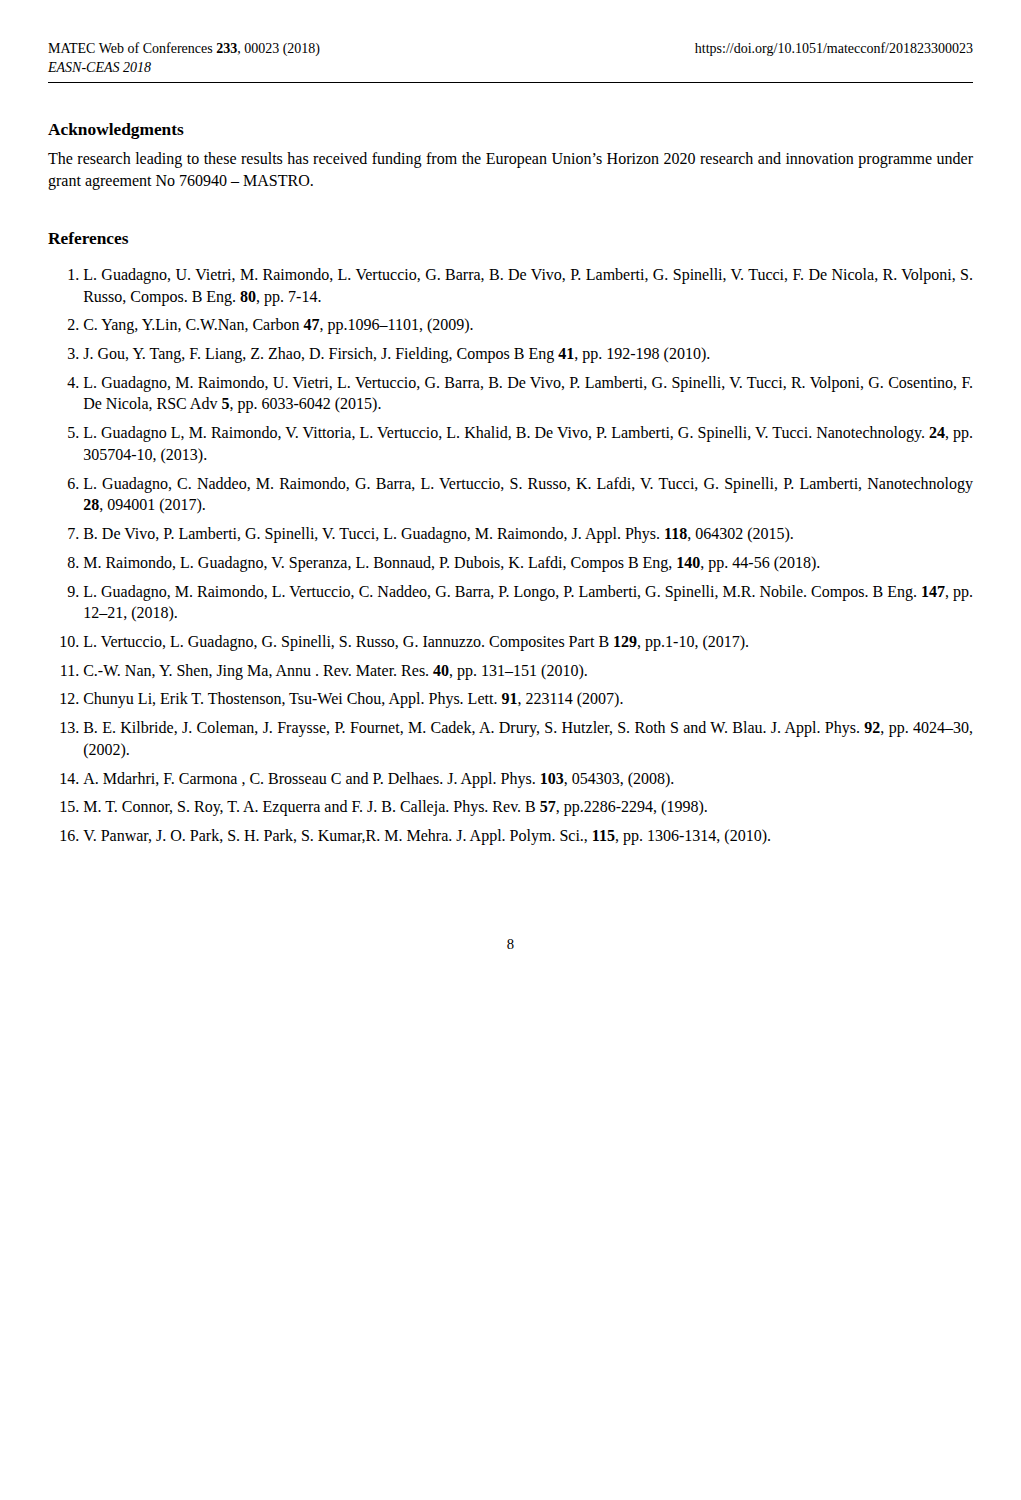MATEC Web of Conferences 233, 00023 (2018)
EASN-CEAS 2018
https://doi.org/10.1051/matecconf/201823300023
Acknowledgments
The research leading to these results has received funding from the European Union’s Horizon 2020 research and innovation programme under grant agreement No 760940 – MASTRO.
References
L. Guadagno, U. Vietri, M. Raimondo, L. Vertuccio, G. Barra, B. De Vivo, P. Lamberti, G. Spinelli, V. Tucci, F. De Nicola, R. Volponi, S. Russo, Compos. B Eng. 80, pp. 7-14.
C. Yang, Y.Lin, C.W.Nan, Carbon 47, pp.1096–1101, (2009).
J. Gou, Y. Tang, F. Liang, Z. Zhao, D. Firsich, J. Fielding, Compos B Eng 41, pp. 192-198 (2010).
L. Guadagno, M. Raimondo, U. Vietri, L. Vertuccio, G. Barra, B. De Vivo, P. Lamberti, G. Spinelli, V. Tucci, R. Volponi, G. Cosentino, F. De Nicola, RSC Adv 5, pp. 6033-6042 (2015).
L. Guadagno L, M. Raimondo, V. Vittoria, L. Vertuccio, L. Khalid, B. De Vivo, P. Lamberti, G. Spinelli, V. Tucci. Nanotechnology. 24, pp. 305704-10, (2013).
L. Guadagno, C. Naddeo, M. Raimondo, G. Barra, L. Vertuccio, S. Russo, K. Lafdi, V. Tucci, G. Spinelli, P. Lamberti, Nanotechnology 28, 094001 (2017).
B. De Vivo, P. Lamberti, G. Spinelli, V. Tucci, L. Guadagno, M. Raimondo, J. Appl. Phys. 118, 064302 (2015).
M. Raimondo, L. Guadagno, V. Speranza, L. Bonnaud, P. Dubois, K. Lafdi, Compos B Eng, 140, pp. 44-56 (2018).
L. Guadagno, M. Raimondo, L. Vertuccio, C. Naddeo, G. Barra, P. Longo, P. Lamberti, G. Spinelli, M.R. Nobile. Compos. B Eng. 147, pp. 12–21, (2018).
L. Vertuccio, L. Guadagno, G. Spinelli, S. Russo, G. Iannuzzo. Composites Part B 129, pp.1-10, (2017).
C.-W. Nan, Y. Shen, Jing Ma, Annu . Rev. Mater. Res. 40, pp. 131–151 (2010).
Chunyu Li, Erik T. Thostenson, Tsu-Wei Chou, Appl. Phys. Lett. 91, 223114 (2007).
B. E. Kilbride, J. Coleman, J. Fraysse, P. Fournet, M. Cadek, A. Drury, S. Hutzler, S. Roth S and W. Blau. J. Appl. Phys. 92, pp. 4024–30, (2002).
A. Mdarhri, F. Carmona , C. Brosseau C and P. Delhaes. J. Appl. Phys. 103, 054303, (2008).
M. T. Connor, S. Roy, T. A. Ezquerra and F. J. B. Calleja. Phys. Rev. B 57, pp.2286-2294, (1998).
V. Panwar, J. O. Park, S. H. Park, S. Kumar,R. M. Mehra. J. Appl. Polym. Sci., 115, pp. 1306-1314, (2010).
8